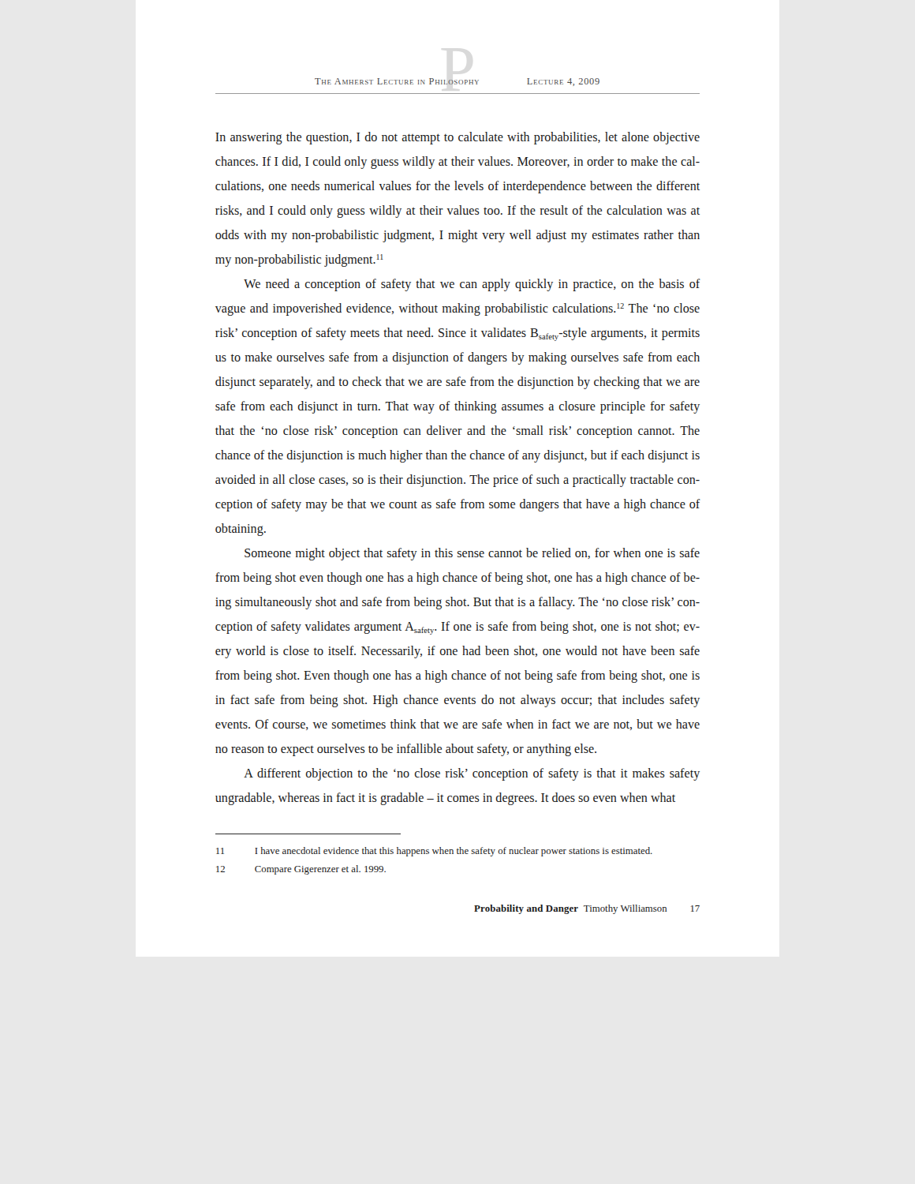P
The Amherst Lecture in Philosophy Lecture 4, 2009
In answering the question, I do not attempt to calculate with probabilities, let alone objective chances. If I did, I could only guess wildly at their values. Moreover, in order to make the calculations, one needs numerical values for the levels of interdependence between the different risks, and I could only guess wildly at their values too. If the result of the calculation was at odds with my non-probabilistic judgment, I might very well adjust my estimates rather than my non-probabilistic judgment.11
We need a conception of safety that we can apply quickly in practice, on the basis of vague and impoverished evidence, without making probabilistic calculations.12 The ‘no close risk’ conception of safety meets that need. Since it validates Bsafety-style arguments, it permits us to make ourselves safe from a disjunction of dangers by making ourselves safe from each disjunct separately, and to check that we are safe from the disjunction by checking that we are safe from each disjunct in turn. That way of thinking assumes a closure principle for safety that the ‘no close risk’ conception can deliver and the ‘small risk’ conception cannot. The chance of the disjunction is much higher than the chance of any disjunct, but if each disjunct is avoided in all close cases, so is their disjunction. The price of such a practically tractable conception of safety may be that we count as safe from some dangers that have a high chance of obtaining.
Someone might object that safety in this sense cannot be relied on, for when one is safe from being shot even though one has a high chance of being shot, one has a high chance of being simultaneously shot and safe from being shot. But that is a fallacy. The ‘no close risk’ conception of safety validates argument Asafety. If one is safe from being shot, one is not shot; every world is close to itself. Necessarily, if one had been shot, one would not have been safe from being shot. Even though one has a high chance of not being safe from being shot, one is in fact safe from being shot. High chance events do not always occur; that includes safety events. Of course, we sometimes think that we are safe when in fact we are not, but we have no reason to expect ourselves to be infallible about safety, or anything else.
A different objection to the ‘no close risk’ conception of safety is that it makes safety ungradable, whereas in fact it is gradable – it comes in degrees. It does so even when what
11 I have anecdotal evidence that this happens when the safety of nuclear power stations is estimated.
12 Compare Gigerenzer et al. 1999.
Probability and Danger Timothy Williamson 17